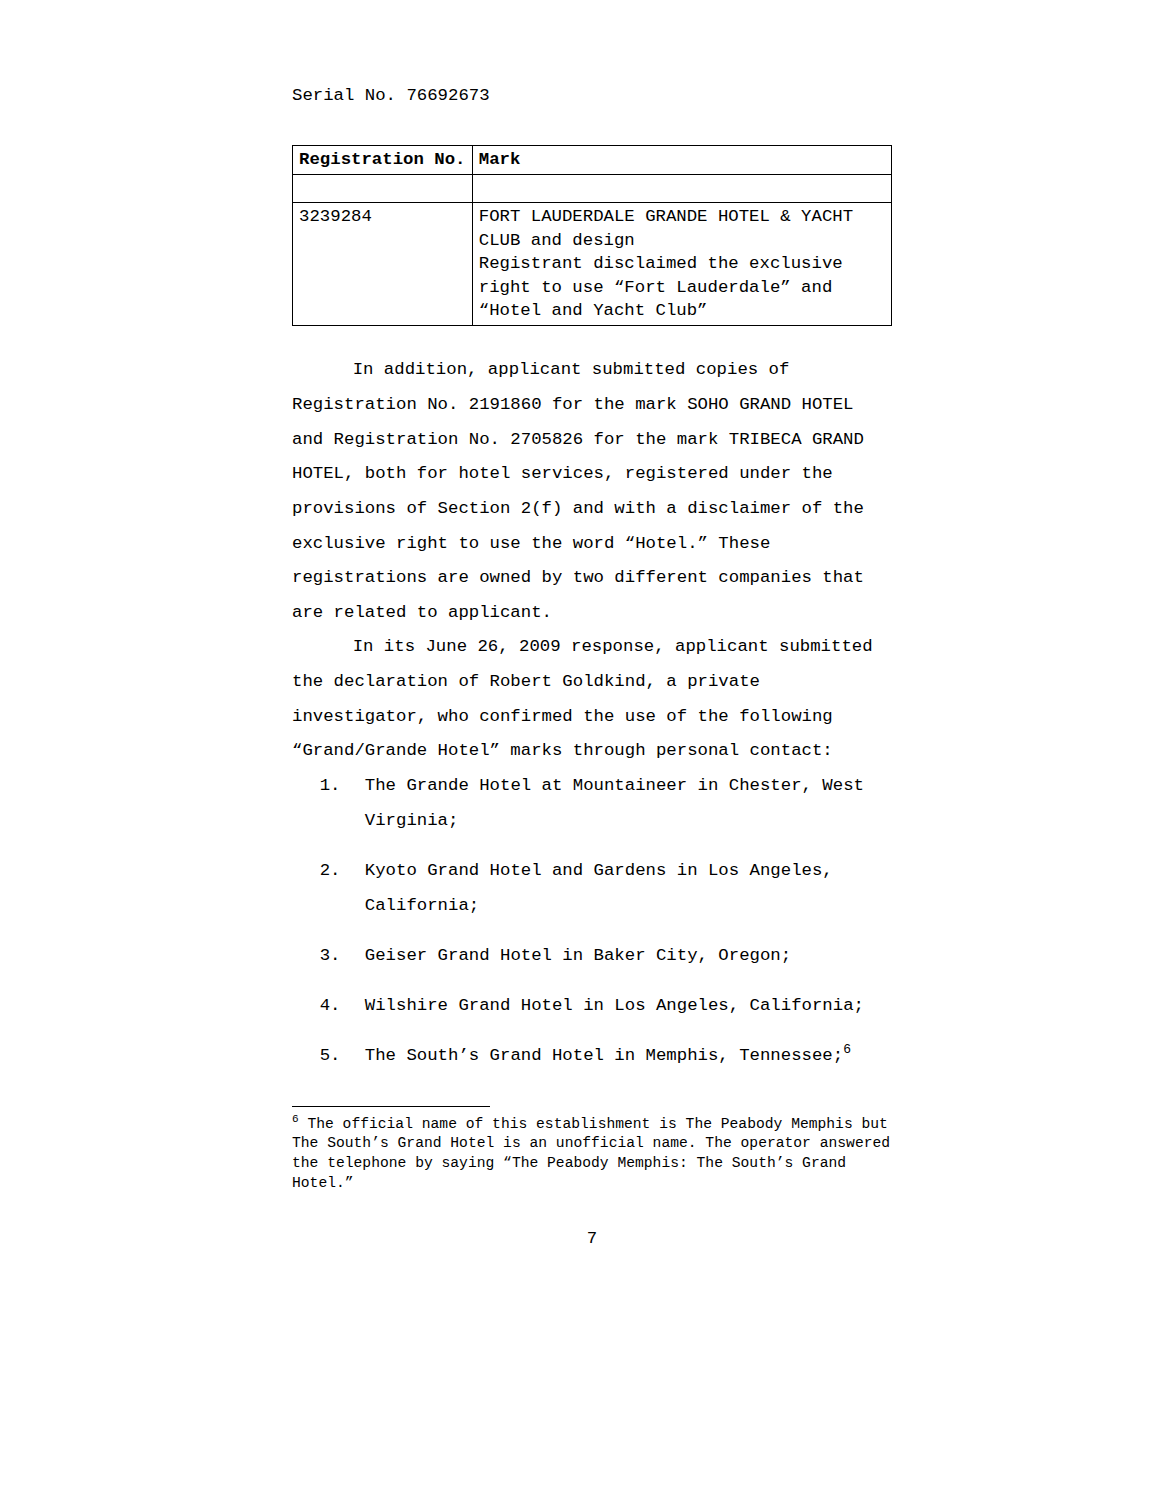Serial No. 76692673
| Registration No. | Mark |
| 3239284 | FORT LAUDERDALE GRANDE HOTEL & YACHT CLUB and design Registrant disclaimed the exclusive right to use “Fort Lauderdale” and “Hotel and Yacht Club” |
In addition, applicant submitted copies of Registration No. 2191860 for the mark SOHO GRAND HOTEL and Registration No. 2705826 for the mark TRIBECA GRAND HOTEL, both for hotel services, registered under the provisions of Section 2(f) and with a disclaimer of the exclusive right to use the word “Hotel.” These registrations are owned by two different companies that are related to applicant.
In its June 26, 2009 response, applicant submitted the declaration of Robert Goldkind, a private investigator, who confirmed the use of the following “Grand/Grande Hotel” marks through personal contact:
1. The Grande Hotel at Mountaineer in Chester, West Virginia;
2. Kyoto Grand Hotel and Gardens in Los Angeles, California;
3. Geiser Grand Hotel in Baker City, Oregon;
4. Wilshire Grand Hotel in Los Angeles, California;
5. The South’s Grand Hotel in Memphis, Tennessee;6
6 The official name of this establishment is The Peabody Memphis but The South’s Grand Hotel is an unofficial name. The operator answered the telephone by saying “The Peabody Memphis: The South’s Grand Hotel.”
7